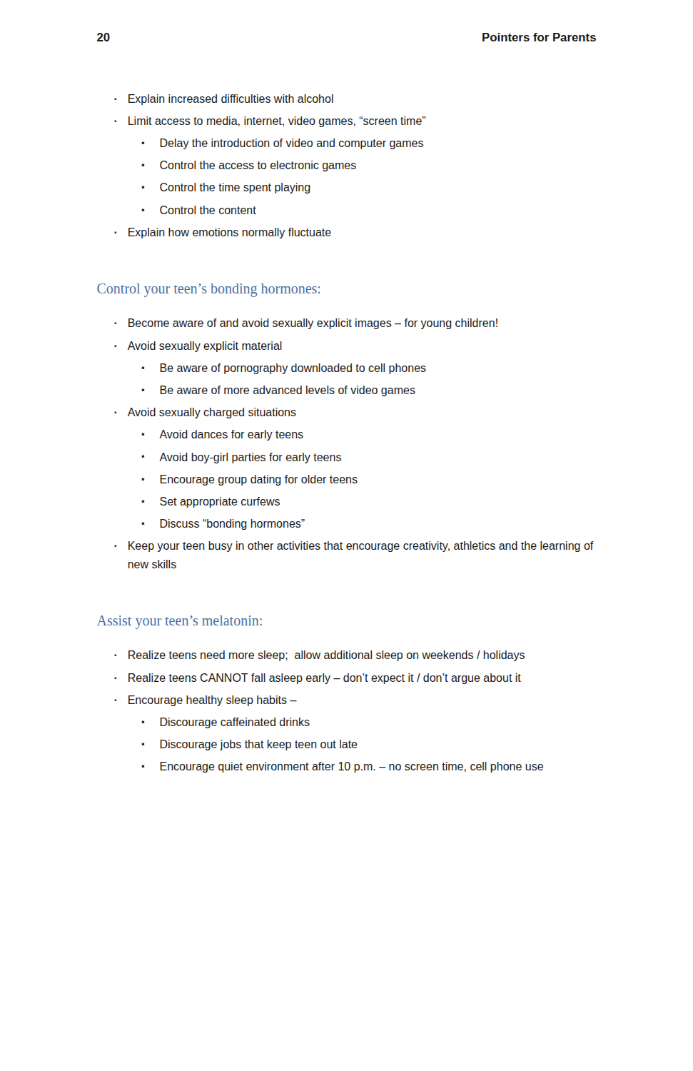20 Pointers for Parents
Explain increased difficulties with alcohol
Limit access to media, internet, video games, “screen time”
Delay the introduction of video and computer games
Control the access to electronic games
Control the time spent playing
Control the content
Explain how emotions normally fluctuate
Control your teen’s bonding hormones:
Become aware of and avoid sexually explicit images – for young children!
Avoid sexually explicit material
Be aware of pornography downloaded to cell phones
Be aware of more advanced levels of video games
Avoid sexually charged situations
Avoid dances for early teens
Avoid boy-girl parties for early teens
Encourage group dating for older teens
Set appropriate curfews
Discuss “bonding hormones”
Keep your teen busy in other activities that encourage creativity, athletics and the learning of new skills
Assist your teen’s melatonin:
Realize teens need more sleep; allow additional sleep on weekends / holidays
Realize teens CANNOT fall asleep early – don’t expect it / don’t argue about it
Encourage healthy sleep habits –
Discourage caffeinated drinks
Discourage jobs that keep teen out late
Encourage quiet environment after 10 p.m. – no screen time, cell phone use